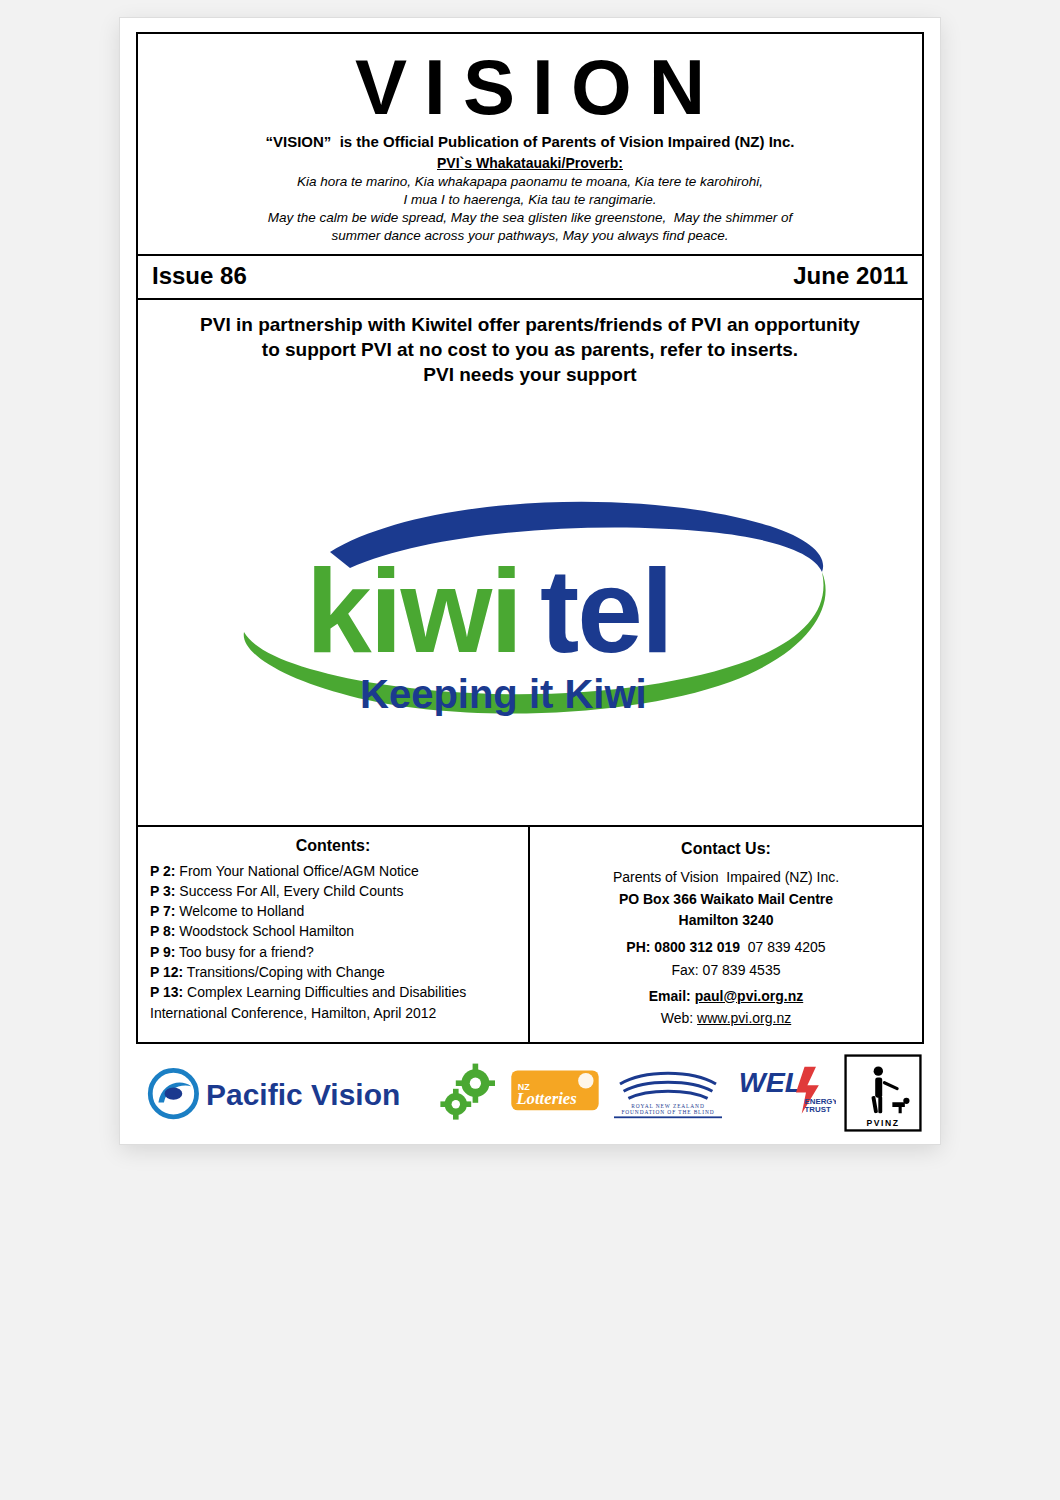VISION
“VISION” is the Official Publication of Parents of Vision Impaired (NZ) Inc.
PVI`s Whakatauaki/Proverb:
Kia hora te marino, Kia whakapapa paonamu te moana, Kia tere te karohirohi,
I mua I to haerenga, Kia tau te rangimarie.
May the calm be wide spread, May the sea glisten like greenstone, May the shimmer of
summer dance across your pathways, May you always find peace.
Issue 86 June 2011
PVI in partnership with Kiwitel offer parents/friends of PVI an opportunity
to support PVI at no cost to you as parents, refer to inserts.
PVI needs your support
Kiwitel — Keeping it Kiwi kiwi tel Keeping it Kiwi
Contents:
P 2: From Your National Office/AGM Notice
P 3: Success For All, Every Child Counts
P 7: Welcome to Holland
P 8: Woodstock School Hamilton
P 9: Too busy for a friend?
P 12: Transitions/Coping with Change
P 13: Complex Learning Difficulties and Disabilities International Conference, Hamilton, April 2012
Contact Us:
Parents of Vision Impaired (NZ) Inc.
PO Box 366 Waikato Mail Centre
Hamilton 3240
PH: 0800 312 019 07 839 4205
Fax: 07 839 4535
Email: paul@pvi.org.nz
Web: www.pvi.org.nz
Pacific Vision Pacific Vision
Gears logo
NZ Lotteries NZ Lotteries
Royal New Zealand Foundation of the Blind ROYAL NEW ZEALAND FOUNDATION OF THE BLIND
WEL Energy Trust WEL ENERGY TRUST
PVINZ PVINZ